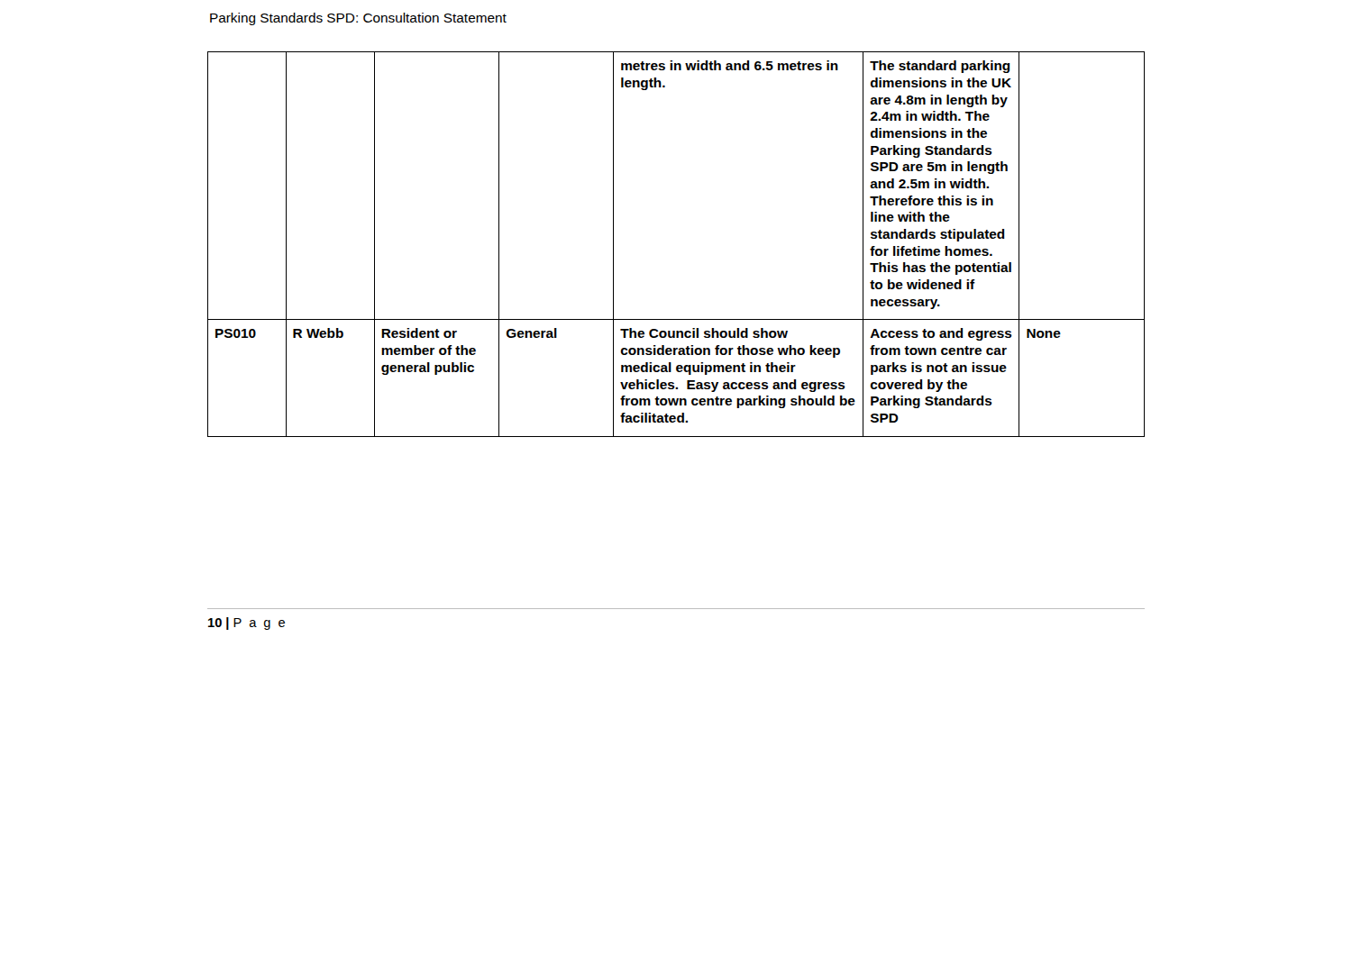Parking Standards SPD: Consultation Statement
| | | | | metres in width and 6.5 metres in length. | The standard parking dimensions in the UK are 4.8m in length by 2.4m in width. The dimensions in the Parking Standards SPD are 5m in length and 2.5m in width. Therefore this is in line with the standards stipulated for lifetime homes. This has the potential to be widened if necessary. | |
| PS010 | R Webb | Resident or member of the general public | General | The Council should show consideration for those who keep medical equipment in their vehicles. Easy access and egress from town centre parking should be facilitated. | Access to and egress from town centre car parks is not an issue covered by the Parking Standards SPD | None |
10 | P a g e